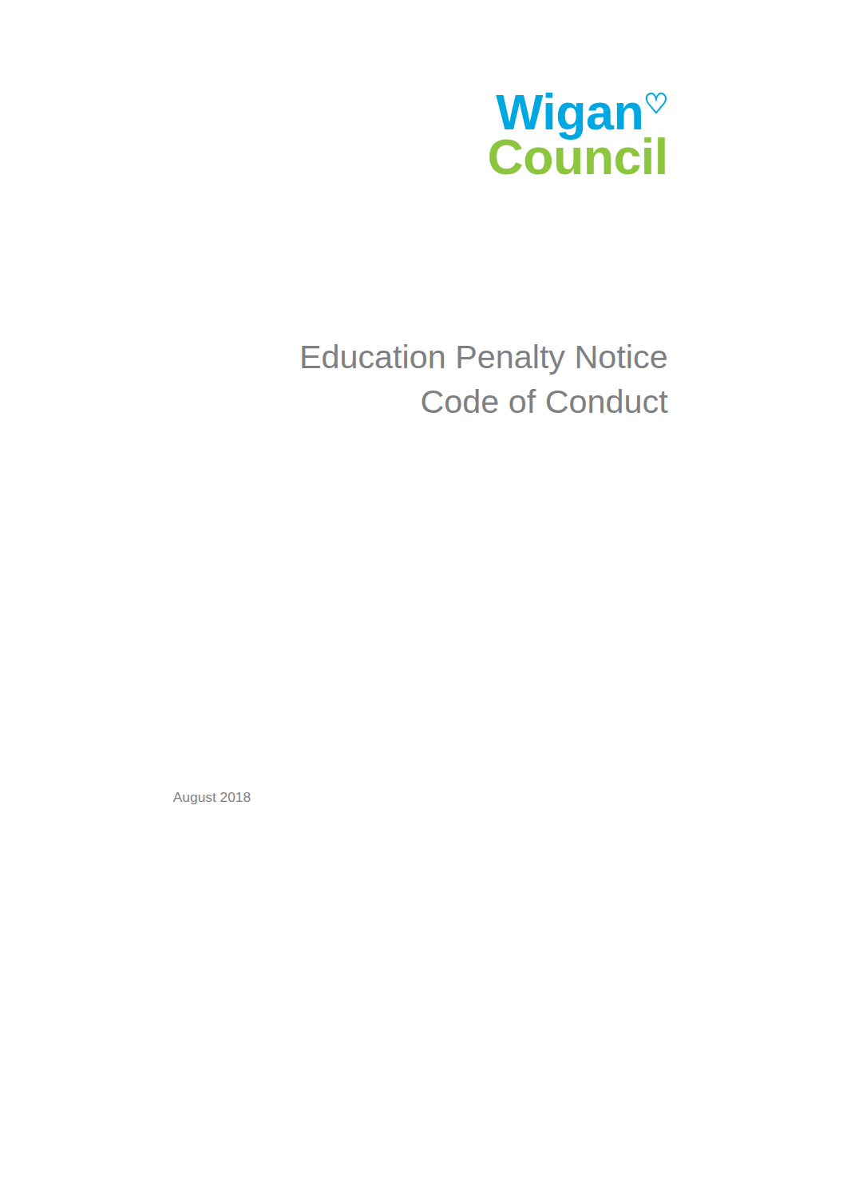Wigan♡ Council
Education Penalty Notice
Code of Conduct
August 2018